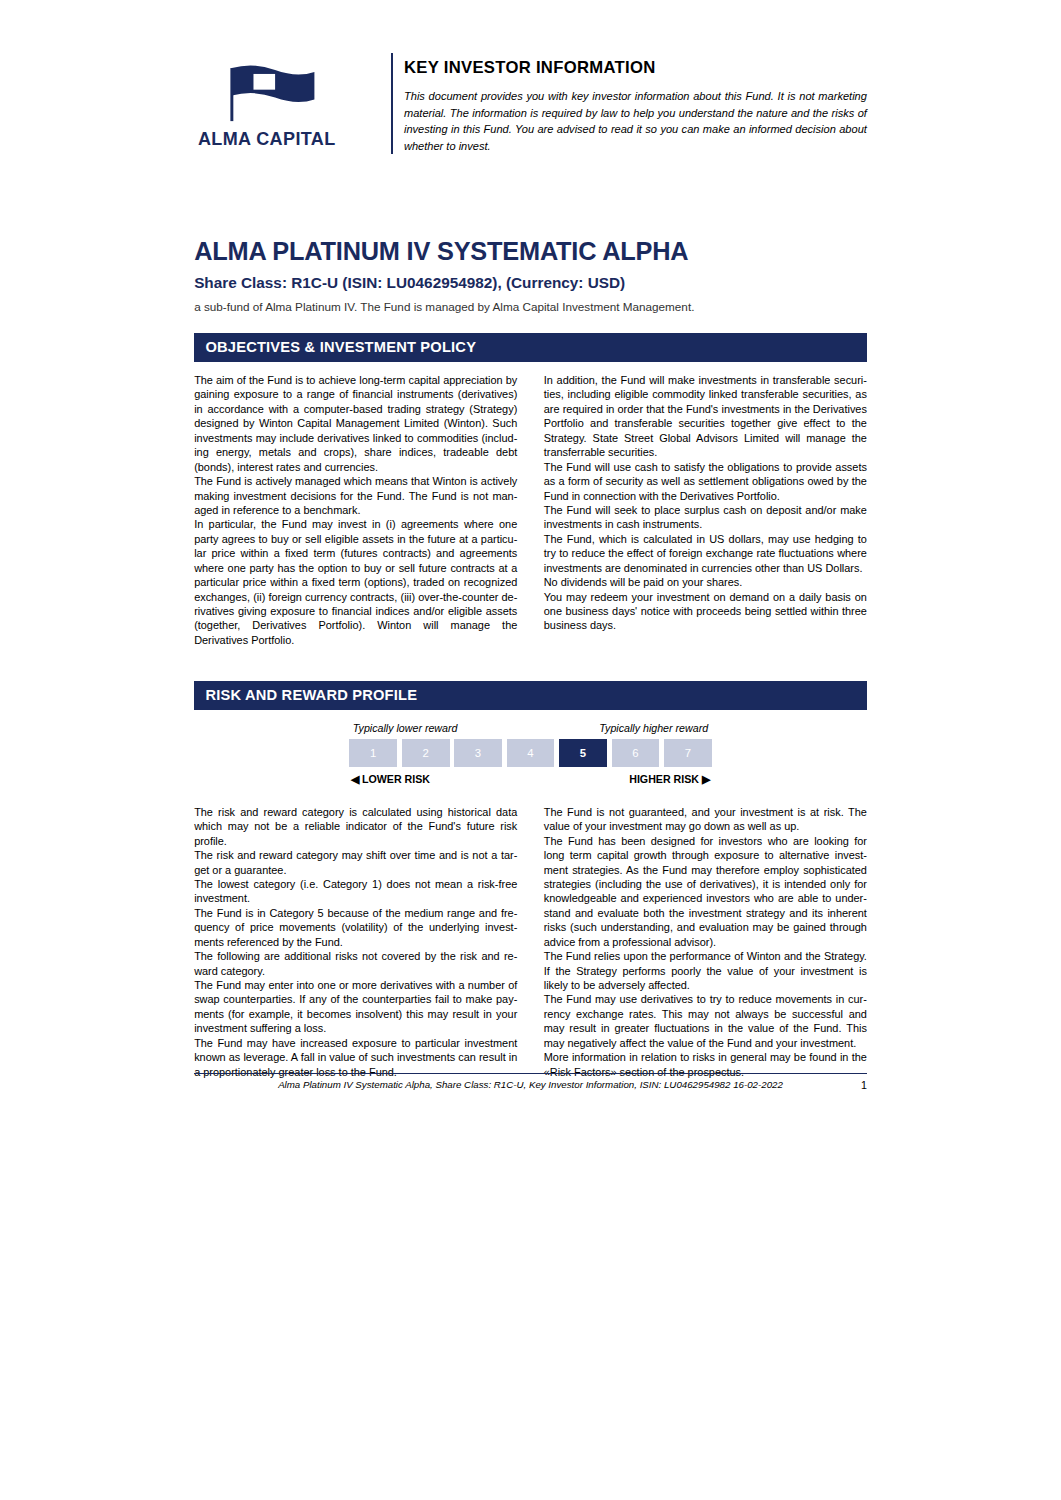ALMA CAPITAL
KEY INVESTOR INFORMATION
This document provides you with key investor information about this Fund. It is not marketing material. The information is required by law to help you understand the nature and the risks of investing in this Fund. You are advised to read it so you can make an informed decision about whether to invest.
ALMA PLATINUM IV SYSTEMATIC ALPHA
Share Class: R1C-U (ISIN: LU0462954982), (Currency: USD)
a sub-fund of Alma Platinum IV. The Fund is managed by Alma Capital Investment Management.
OBJECTIVES & INVESTMENT POLICY
The aim of the Fund is to achieve long-term capital appreciation by gaining exposure to a range of financial instruments (derivatives) in accordance with a computer-based trading strategy (Strategy) designed by Winton Capital Management Limited (Winton). Such investments may include derivatives linked to commodities (including energy, metals and crops), share indices, tradeable debt (bonds), interest rates and currencies.
The Fund is actively managed which means that Winton is actively making investment decisions for the Fund. The Fund is not managed in reference to a benchmark.
In particular, the Fund may invest in (i) agreements where one party agrees to buy or sell eligible assets in the future at a particular price within a fixed term (futures contracts) and agreements where one party has the option to buy or sell future contracts at a particular price within a fixed term (options), traded on recognized exchanges, (ii) foreign currency contracts, (iii) over-the-counter derivatives giving exposure to financial indices and/or eligible assets (together, Derivatives Portfolio). Winton will manage the Derivatives Portfolio.
In addition, the Fund will make investments in transferable securities, including eligible commodity linked transferable securities, as are required in order that the Fund's investments in the Derivatives Portfolio and transferable securities together give effect to the Strategy. State Street Global Advisors Limited will manage the transferrable securities.
The Fund will use cash to satisfy the obligations to provide assets as a form of security as well as settlement obligations owed by the Fund in connection with the Derivatives Portfolio.
The Fund will seek to place surplus cash on deposit and/or make investments in cash instruments.
The Fund, which is calculated in US dollars, may use hedging to try to reduce the effect of foreign exchange rate fluctuations where investments are denominated in currencies other than US Dollars.
No dividends will be paid on your shares.
You may redeem your investment on demand on a daily basis on one business days' notice with proceeds being settled within three business days.
RISK AND REWARD PROFILE
Typically lower reward Typically higher reward
1
2
3
4
5
6
7
◀ LOWER RISK HIGHER RISK ▶
The risk and reward category is calculated using historical data which may not be a reliable indicator of the Fund's future risk profile.
The risk and reward category may shift over time and is not a target or a guarantee.
The lowest category (i.e. Category 1) does not mean a risk-free investment.
The Fund is in Category 5 because of the medium range and frequency of price movements (volatility) of the underlying investments referenced by the Fund.
The following are additional risks not covered by the risk and reward category.
The Fund may enter into one or more derivatives with a number of swap counterparties. If any of the counterparties fail to make payments (for example, it becomes insolvent) this may result in your investment suffering a loss.
The Fund may have increased exposure to particular investment known as leverage. A fall in value of such investments can result in a proportionately greater loss to the Fund.
The Fund is not guaranteed, and your investment is at risk. The value of your investment may go down as well as up.
The Fund has been designed for investors who are looking for long term capital growth through exposure to alternative investment strategies. As the Fund may therefore employ sophisticated strategies (including the use of derivatives), it is intended only for knowledgeable and experienced investors who are able to understand and evaluate both the investment strategy and its inherent risks (such understanding, and evaluation may be gained through advice from a professional advisor).
The Fund relies upon the performance of Winton and the Strategy. If the Strategy performs poorly the value of your investment is likely to be adversely affected.
The Fund may use derivatives to try to reduce movements in currency exchange rates. This may not always be successful and may result in greater fluctuations in the value of the Fund. This may negatively affect the value of the Fund and your investment.
More information in relation to risks in general may be found in the «Risk Factors» section of the prospectus.
Alma Platinum IV Systematic Alpha, Share Class: R1C-U, Key Investor Information, ISIN: LU0462954982 16-02-2022
1